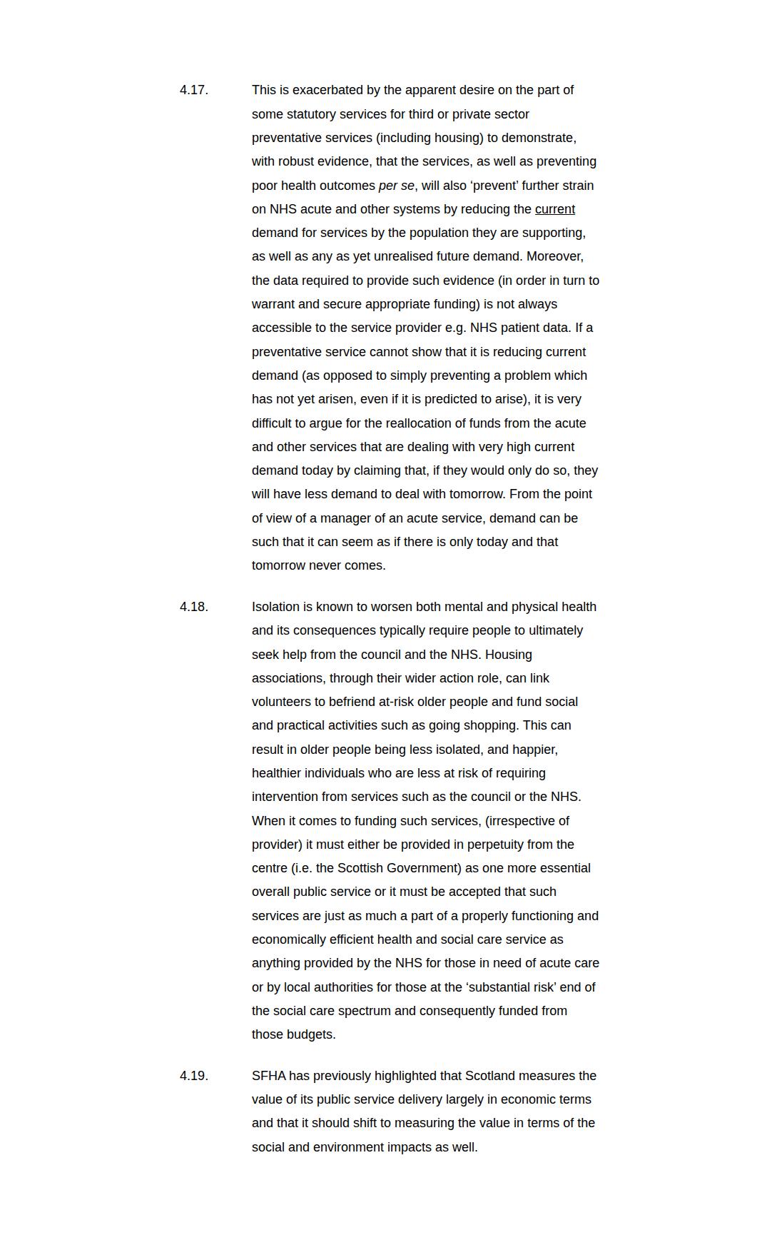4.17. This is exacerbated by the apparent desire on the part of some statutory services for third or private sector preventative services (including housing) to demonstrate, with robust evidence, that the services, as well as preventing poor health outcomes per se, will also ‘prevent’ further strain on NHS acute and other systems by reducing the current demand for services by the population they are supporting, as well as any as yet unrealised future demand. Moreover, the data required to provide such evidence (in order in turn to warrant and secure appropriate funding) is not always accessible to the service provider e.g. NHS patient data. If a preventative service cannot show that it is reducing current demand (as opposed to simply preventing a problem which has not yet arisen, even if it is predicted to arise), it is very difficult to argue for the reallocation of funds from the acute and other services that are dealing with very high current demand today by claiming that, if they would only do so, they will have less demand to deal with tomorrow. From the point of view of a manager of an acute service, demand can be such that it can seem as if there is only today and that tomorrow never comes.
4.18. Isolation is known to worsen both mental and physical health and its consequences typically require people to ultimately seek help from the council and the NHS. Housing associations, through their wider action role, can link volunteers to befriend at-risk older people and fund social and practical activities such as going shopping. This can result in older people being less isolated, and happier, healthier individuals who are less at risk of requiring intervention from services such as the council or the NHS. When it comes to funding such services, (irrespective of provider) it must either be provided in perpetuity from the centre (i.e. the Scottish Government) as one more essential overall public service or it must be accepted that such services are just as much a part of a properly functioning and economically efficient health and social care service as anything provided by the NHS for those in need of acute care or by local authorities for those at the ‘substantial risk’ end of the social care spectrum and consequently funded from those budgets.
4.19. SFHA has previously highlighted that Scotland measures the value of its public service delivery largely in economic terms and that it should shift to measuring the value in terms of the social and environment impacts as well.